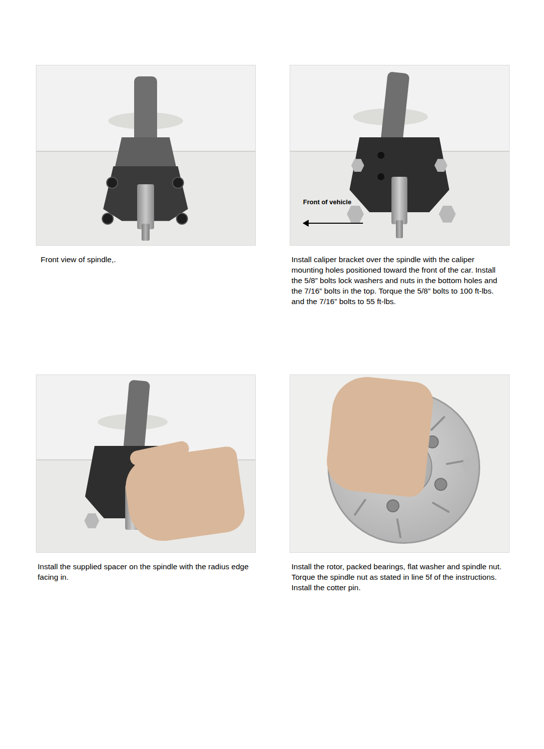Front view of spindle,.
Front of vehicle
Install caliper bracket over the spindle with the caliper mounting holes positioned toward the front of the car. Install the 5/8” bolts lock washers and nuts in the bottom holes and the 7/16” bolts in the top. Torque the 5/8” bolts to 100 ft-lbs. and the 7/16” bolts to 55 ft-lbs.
Install the supplied spacer on the spindle with the radius edge facing in.
Install the rotor, packed bearings, flat washer and spindle nut. Torque the spindle nut as stated in line 5f of the instructions. Install the cotter pin.